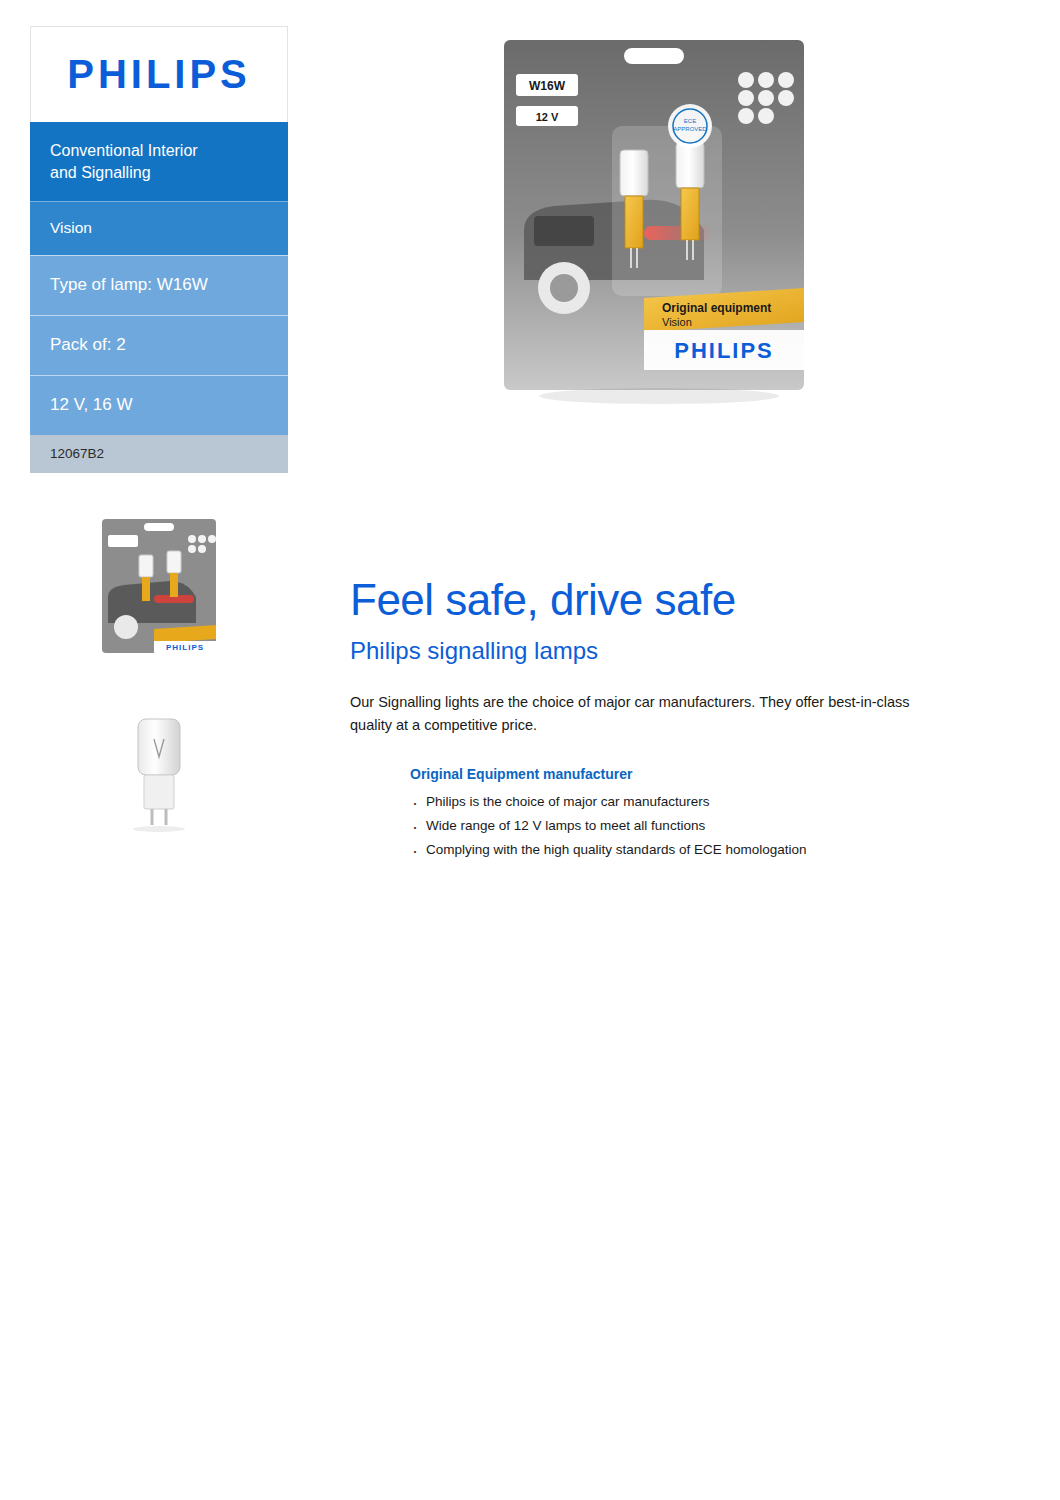PHILIPS
Conventional Interior
and Signalling
Vision
Type of lamp: W16W
Pack of: 2
12 V, 16 W
12067B2
W16W 12 V ECE APPROVED Original equipment Vision PHILIPS
PHILIPS
Feel safe, drive safe
Philips signalling lamps
Our Signalling lights are the choice of major car manufacturers. They offer best-in-class quality at a competitive price.
Original Equipment manufacturer
Philips is the choice of major car manufacturers
Wide range of 12 V lamps to meet all functions
Complying with the high quality standards of ECE homologation